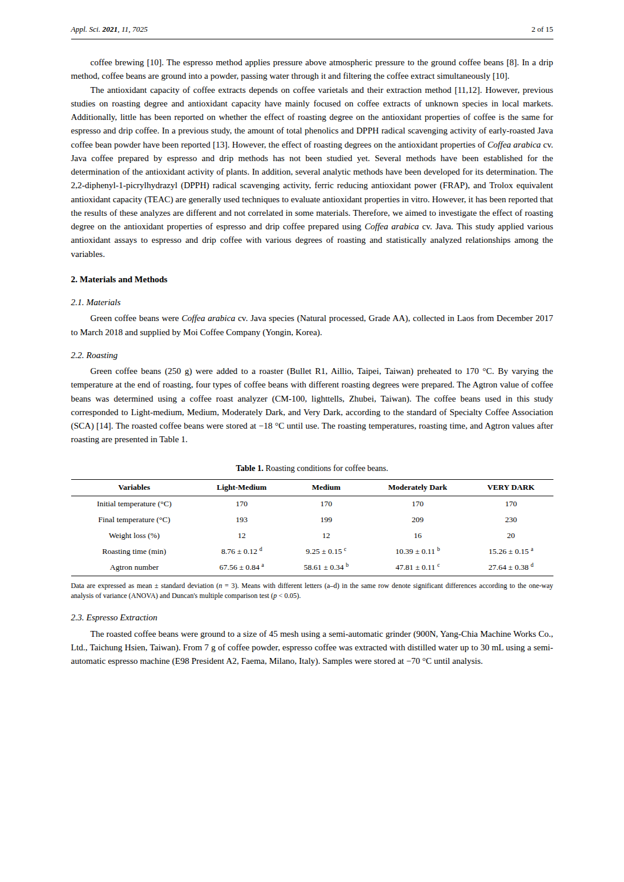Appl. Sci. 2021, 11, 7025 2 of 15
coffee brewing [10]. The espresso method applies pressure above atmospheric pressure to the ground coffee beans [8]. In a drip method, coffee beans are ground into a powder, passing water through it and filtering the coffee extract simultaneously [10].
The antioxidant capacity of coffee extracts depends on coffee varietals and their extraction method [11,12]. However, previous studies on roasting degree and antioxidant capacity have mainly focused on coffee extracts of unknown species in local markets. Additionally, little has been reported on whether the effect of roasting degree on the antioxidant properties of coffee is the same for espresso and drip coffee. In a previous study, the amount of total phenolics and DPPH radical scavenging activity of early-roasted Java coffee bean powder have been reported [13]. However, the effect of roasting degrees on the antioxidant properties of Coffea arabica cv. Java coffee prepared by espresso and drip methods has not been studied yet. Several methods have been established for the determination of the antioxidant activity of plants. In addition, several analytic methods have been developed for its determination. The 2,2-diphenyl-1-picrylhydrazyl (DPPH) radical scavenging activity, ferric reducing antioxidant power (FRAP), and Trolox equivalent antioxidant capacity (TEAC) are generally used techniques to evaluate antioxidant properties in vitro. However, it has been reported that the results of these analyzes are different and not correlated in some materials. Therefore, we aimed to investigate the effect of roasting degree on the antioxidant properties of espresso and drip coffee prepared using Coffea arabica cv. Java. This study applied various antioxidant assays to espresso and drip coffee with various degrees of roasting and statistically analyzed relationships among the variables.
2. Materials and Methods
2.1. Materials
Green coffee beans were Coffea arabica cv. Java species (Natural processed, Grade AA), collected in Laos from December 2017 to March 2018 and supplied by Moi Coffee Company (Yongin, Korea).
2.2. Roasting
Green coffee beans (250 g) were added to a roaster (Bullet R1, Aillio, Taipei, Taiwan) preheated to 170 °C. By varying the temperature at the end of roasting, four types of coffee beans with different roasting degrees were prepared. The Agtron value of coffee beans was determined using a coffee roast analyzer (CM-100, lighttells, Zhubei, Taiwan). The coffee beans used in this study corresponded to Light-medium, Medium, Moderately Dark, and Very Dark, according to the standard of Specialty Coffee Association (SCA) [14]. The roasted coffee beans were stored at −18 °C until use. The roasting temperatures, roasting time, and Agtron values after roasting are presented in Table 1.
Table 1. Roasting conditions for coffee beans.
| Variables | Light-Medium | Medium | Moderately Dark | VERY DARK |
| --- | --- | --- | --- | --- |
| Initial temperature (°C) | 170 | 170 | 170 | 170 |
| Final temperature (°C) | 193 | 199 | 209 | 230 |
| Weight loss (%) | 12 | 12 | 16 | 20 |
| Roasting time (min) | 8.76 ± 0.12 d | 9.25 ± 0.15 c | 10.39 ± 0.11 b | 15.26 ± 0.15 a |
| Agtron number | 67.56 ± 0.84 a | 58.61 ± 0.34 b | 47.81 ± 0.11 c | 27.64 ± 0.38 d |
Data are expressed as mean ± standard deviation (n = 3). Means with different letters (a–d) in the same row denote significant differences according to the one-way analysis of variance (ANOVA) and Duncan's multiple comparison test (p < 0.05).
2.3. Espresso Extraction
The roasted coffee beans were ground to a size of 45 mesh using a semi-automatic grinder (900N, Yang-Chia Machine Works Co., Ltd., Taichung Hsien, Taiwan). From 7 g of coffee powder, espresso coffee was extracted with distilled water up to 30 mL using a semi-automatic espresso machine (E98 President A2, Faema, Milano, Italy). Samples were stored at −70 °C until analysis.